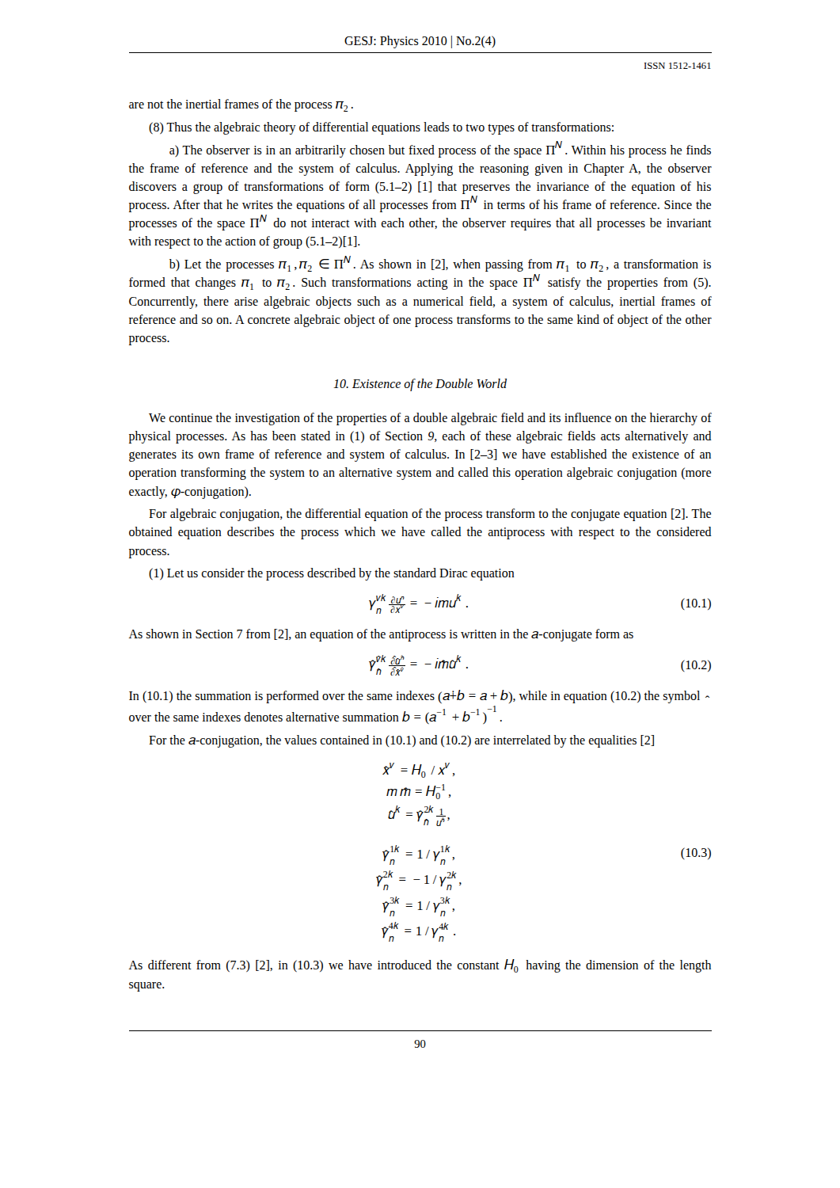GESJ: Physics 2010 | No.2(4)
ISSN 1512-1461
are not the inertial frames of the process π2.
(8) Thus the algebraic theory of differential equations leads to two types of transformations:
a) The observer is in an arbitrarily chosen but fixed process of the space ΠN. Within his process he finds the frame of reference and the system of calculus. Applying the reasoning given in Chapter A, the observer discovers a group of transformations of form (5.1–2) [1] that preserves the invariance of the equation of his process. After that he writes the equations of all processes from ΠN in terms of his frame of reference. Since the processes of the space ΠN do not interact with each other, the observer requires that all processes be invariant with respect to the action of group (5.1–2)[1].
b) Let the processes π1,π2∈ΠN. As shown in [2], when passing from π1 to π2, a transformation is formed that changes π1 to π2. Such transformations acting in the space ΠN satisfy the properties from (5). Concurrently, there arise algebraic objects such as a numerical field, a system of calculus, inertial frames of reference and so on. A concrete algebraic object of one process transforms to the same kind of object of the other process.
10. Existence of the Double World
We continue the investigation of the properties of a double algebraic field and its influence on the hierarchy of physical processes. As has been stated in (1) of Section 9, each of these algebraic fields acts alternatively and generates its own frame of reference and system of calculus. In [2–3] we have established the existence of an operation transforming the system to an alternative system and called this operation algebraic conjugation (more exactly, φ-conjugation).
For algebraic conjugation, the differential equation of the process transform to the conjugate equation [2]. The obtained equation describes the process which we have called the antiprocess with respect to the considered process.
(1) Let us consider the process described by the standard Dirac equation
γnνk ∂un ∂xν = −imuk . (10.1)
As shown in Section 7 from [2], an equation of the antiprocess is written in the a-conjugate form as
γ̂n̂ν̂k ∂û̂n̂ ∂x̂̂ν̂ = −im̂ûk . (10.2)
In (10.1) the summation is performed over the same indexes (a+˙b=a+b), while in equation (10.2) the symbol ̂ over the same indexes denotes alternative summation b=(a−1+b−1)−1.
For the a-conjugation, the values contained in (10.1) and (10.2) are interrelated by the equalities [2]
x̂ν=H0/xν, mm̂=H0−1, ûk=γ̂n̂2k1un̂, γ̂n1k=1/γn1k, γ̂n2k=−1/γn2k, γ̂n3k=1/γn3k, γ̂n4k=1/γn4k. (10.3)
As different from (7.3) [2], in (10.3) we have introduced the constant H0 having the dimension of the length square.
90